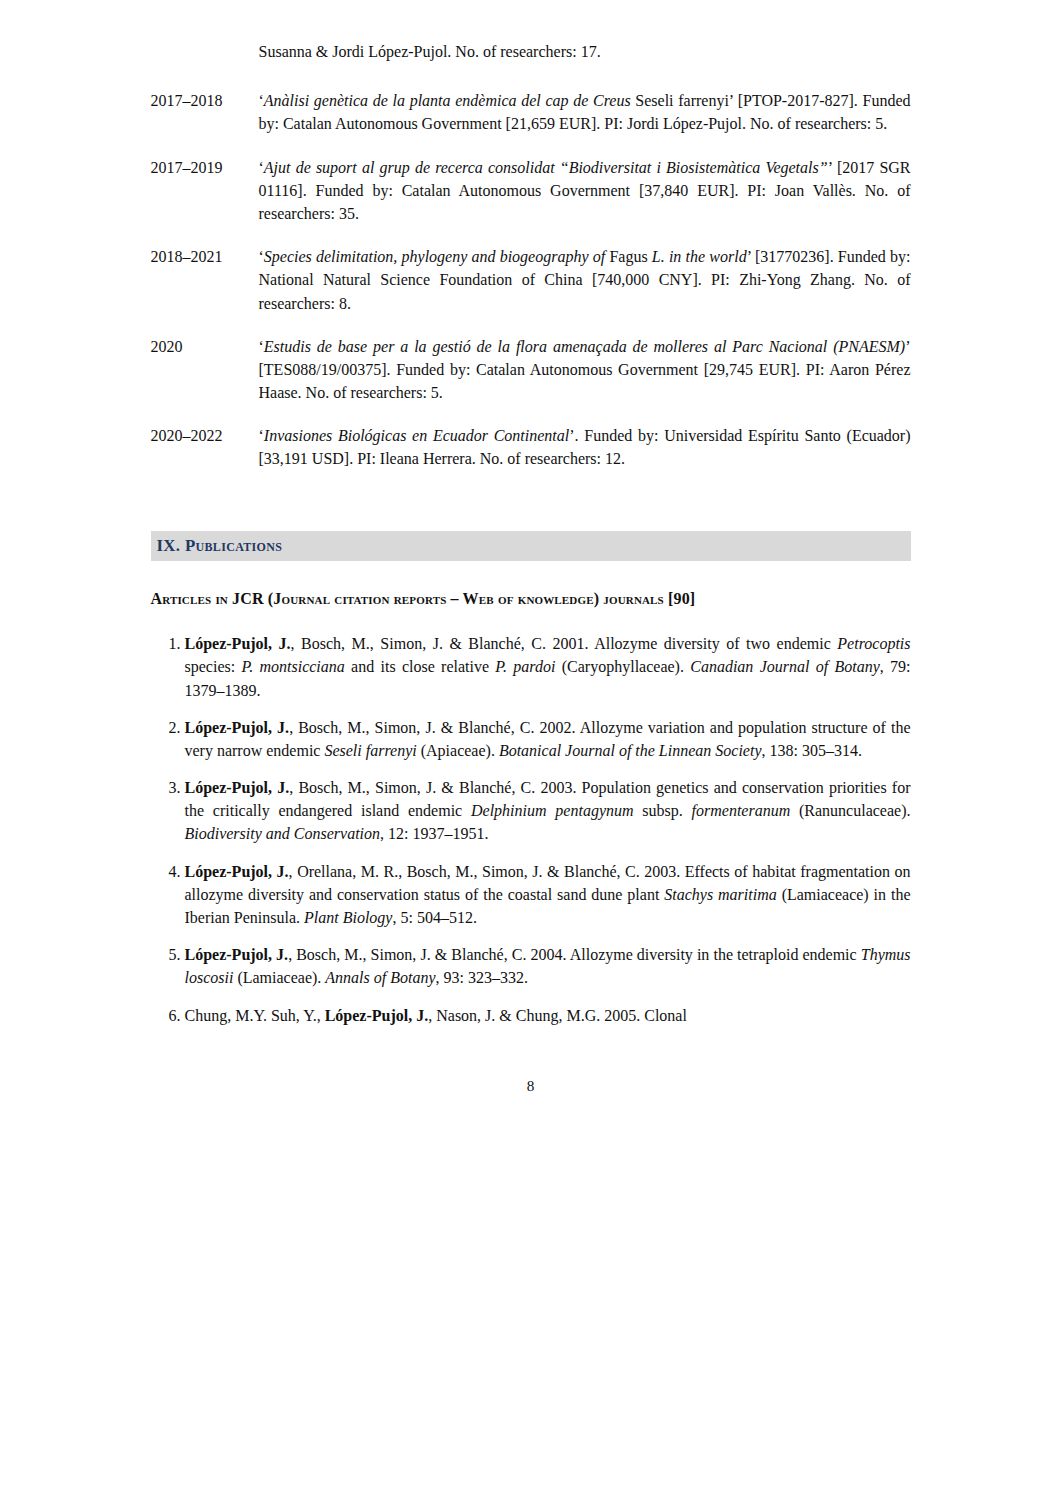Susanna & Jordi López-Pujol. No. of researchers: 17.
2017–2018
‘Anàlisi genètica de la planta endèmica del cap de Creus Seseli farrenyi’ [PTOP-2017-827]. Funded by: Catalan Autonomous Government [21,659 EUR]. PI: Jordi López-Pujol. No. of researchers: 5.
2017–2019
‘Ajut de suport al grup de recerca consolidat “Biodiversitat i Biosistemàtica Vegetals”’ [2017 SGR 01116]. Funded by: Catalan Autonomous Government [37,840 EUR]. PI: Joan Vallès. No. of researchers: 35.
2018–2021
‘Species delimitation, phylogeny and biogeography of Fagus L. in the world’ [31770236]. Funded by: National Natural Science Foundation of China [740,000 CNY]. PI: Zhi-Yong Zhang. No. of researchers: 8.
2020
‘Estudis de base per a la gestió de la flora amenaçada de molleres al Parc Nacional (PNAESM)’ [TES088/19/00375]. Funded by: Catalan Autonomous Government [29,745 EUR]. PI: Aaron Pérez Haase. No. of researchers: 5.
2020–2022
‘Invasiones Biológicas en Ecuador Continental’. Funded by: Universidad Espíritu Santo (Ecuador) [33,191 USD]. PI: Ileana Herrera. No. of researchers: 12.
IX. Publications
Articles in JCR (Journal citation reports – Web of knowledge) journals [90]
López-Pujol, J., Bosch, M., Simon, J. & Blanché, C. 2001. Allozyme diversity of two endemic Petrocoptis species: P. montsicciana and its close relative P. pardoi (Caryophyllaceae). Canadian Journal of Botany, 79: 1379–1389.
López-Pujol, J., Bosch, M., Simon, J. & Blanché, C. 2002. Allozyme variation and population structure of the very narrow endemic Seseli farrenyi (Apiaceae). Botanical Journal of the Linnean Society, 138: 305–314.
López-Pujol, J., Bosch, M., Simon, J. & Blanché, C. 2003. Population genetics and conservation priorities for the critically endangered island endemic Delphinium pentagynum subsp. formenteranum (Ranunculaceae). Biodiversity and Conservation, 12: 1937–1951.
López-Pujol, J., Orellana, M. R., Bosch, M., Simon, J. & Blanché, C. 2003. Effects of habitat fragmentation on allozyme diversity and conservation status of the coastal sand dune plant Stachys maritima (Lamiaceace) in the Iberian Peninsula. Plant Biology, 5: 504–512.
López-Pujol, J., Bosch, M., Simon, J. & Blanché, C. 2004. Allozyme diversity in the tetraploid endemic Thymus loscosii (Lamiaceae). Annals of Botany, 93: 323–332.
Chung, M.Y. Suh, Y., López-Pujol, J., Nason, J. & Chung, M.G. 2005. Clonal
8